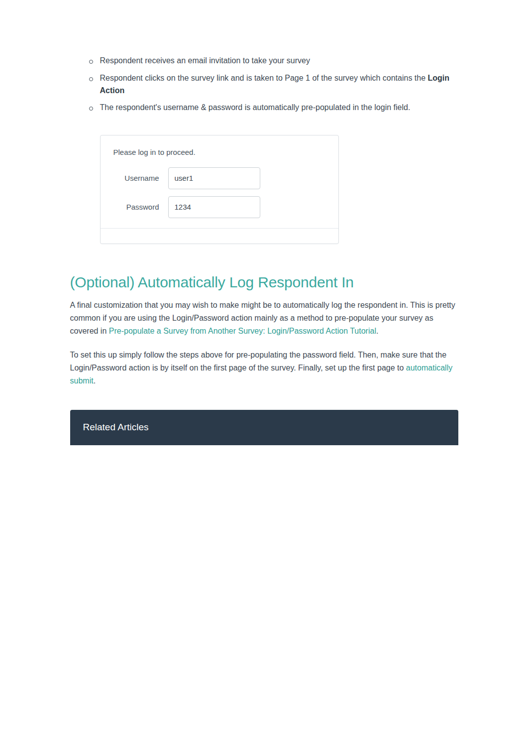Respondent receives an email invitation to take your survey
Respondent clicks on the survey link and is taken to Page 1 of the survey which contains the Login Action
The respondent's username & password is automatically pre-populated in the login field.
Please log in to proceed.
Username
user1
Password
1234
(Optional) Automatically Log Respondent In
A final customization that you may wish to make might be to automatically log the respondent in. This is pretty common if you are using the Login/Password action mainly as a method to pre-populate your survey as covered in Pre-populate a Survey from Another Survey: Login/Password Action Tutorial.
To set this up simply follow the steps above for pre-populating the password field. Then, make sure that the Login/Password action is by itself on the first page of the survey. Finally, set up the first page to automatically submit.
Related Articles